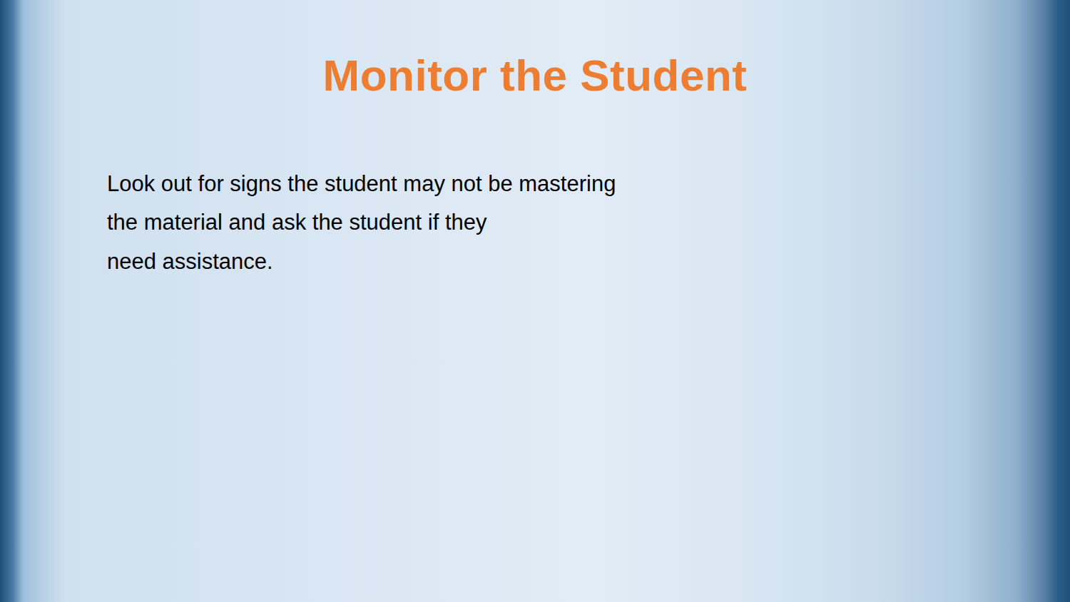Monitor the Student
Look out for signs the student may not be mastering
the material and ask the student if they
need assistance.